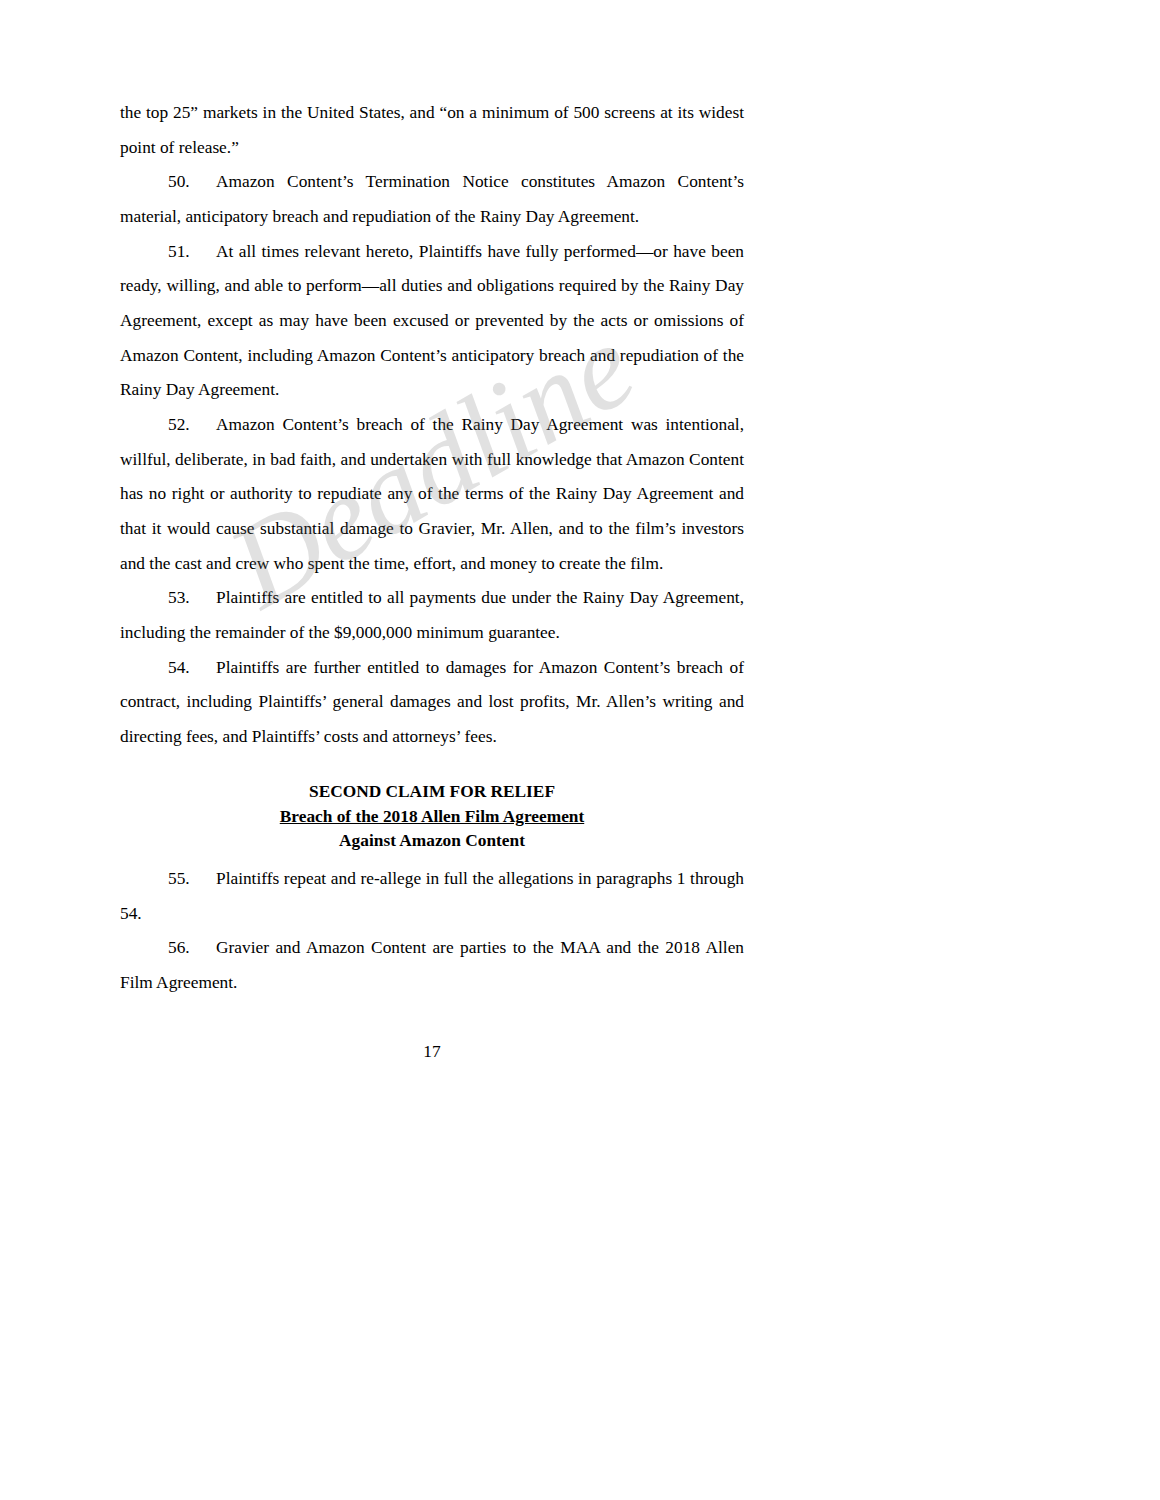Deadline
the top 25” markets in the United States, and “on a minimum of 500 screens at its widest point of release.”
50. Amazon Content’s Termination Notice constitutes Amazon Content’s material, anticipatory breach and repudiation of the Rainy Day Agreement.
51. At all times relevant hereto, Plaintiffs have fully performed—or have been ready, willing, and able to perform—all duties and obligations required by the Rainy Day Agreement, except as may have been excused or prevented by the acts or omissions of Amazon Content, including Amazon Content’s anticipatory breach and repudiation of the Rainy Day Agreement.
52. Amazon Content’s breach of the Rainy Day Agreement was intentional, willful, deliberate, in bad faith, and undertaken with full knowledge that Amazon Content has no right or authority to repudiate any of the terms of the Rainy Day Agreement and that it would cause substantial damage to Gravier, Mr. Allen, and to the film’s investors and the cast and crew who spent the time, effort, and money to create the film.
53. Plaintiffs are entitled to all payments due under the Rainy Day Agreement, including the remainder of the $9,000,000 minimum guarantee.
54. Plaintiffs are further entitled to damages for Amazon Content’s breach of contract, including Plaintiffs’ general damages and lost profits, Mr. Allen’s writing and directing fees, and Plaintiffs’ costs and attorneys’ fees.
SECOND CLAIM FOR RELIEF
Breach of the 2018 Allen Film Agreement
Against Amazon Content
55. Plaintiffs repeat and re-allege in full the allegations in paragraphs 1 through 54.
56. Gravier and Amazon Content are parties to the MAA and the 2018 Allen Film Agreement.
17